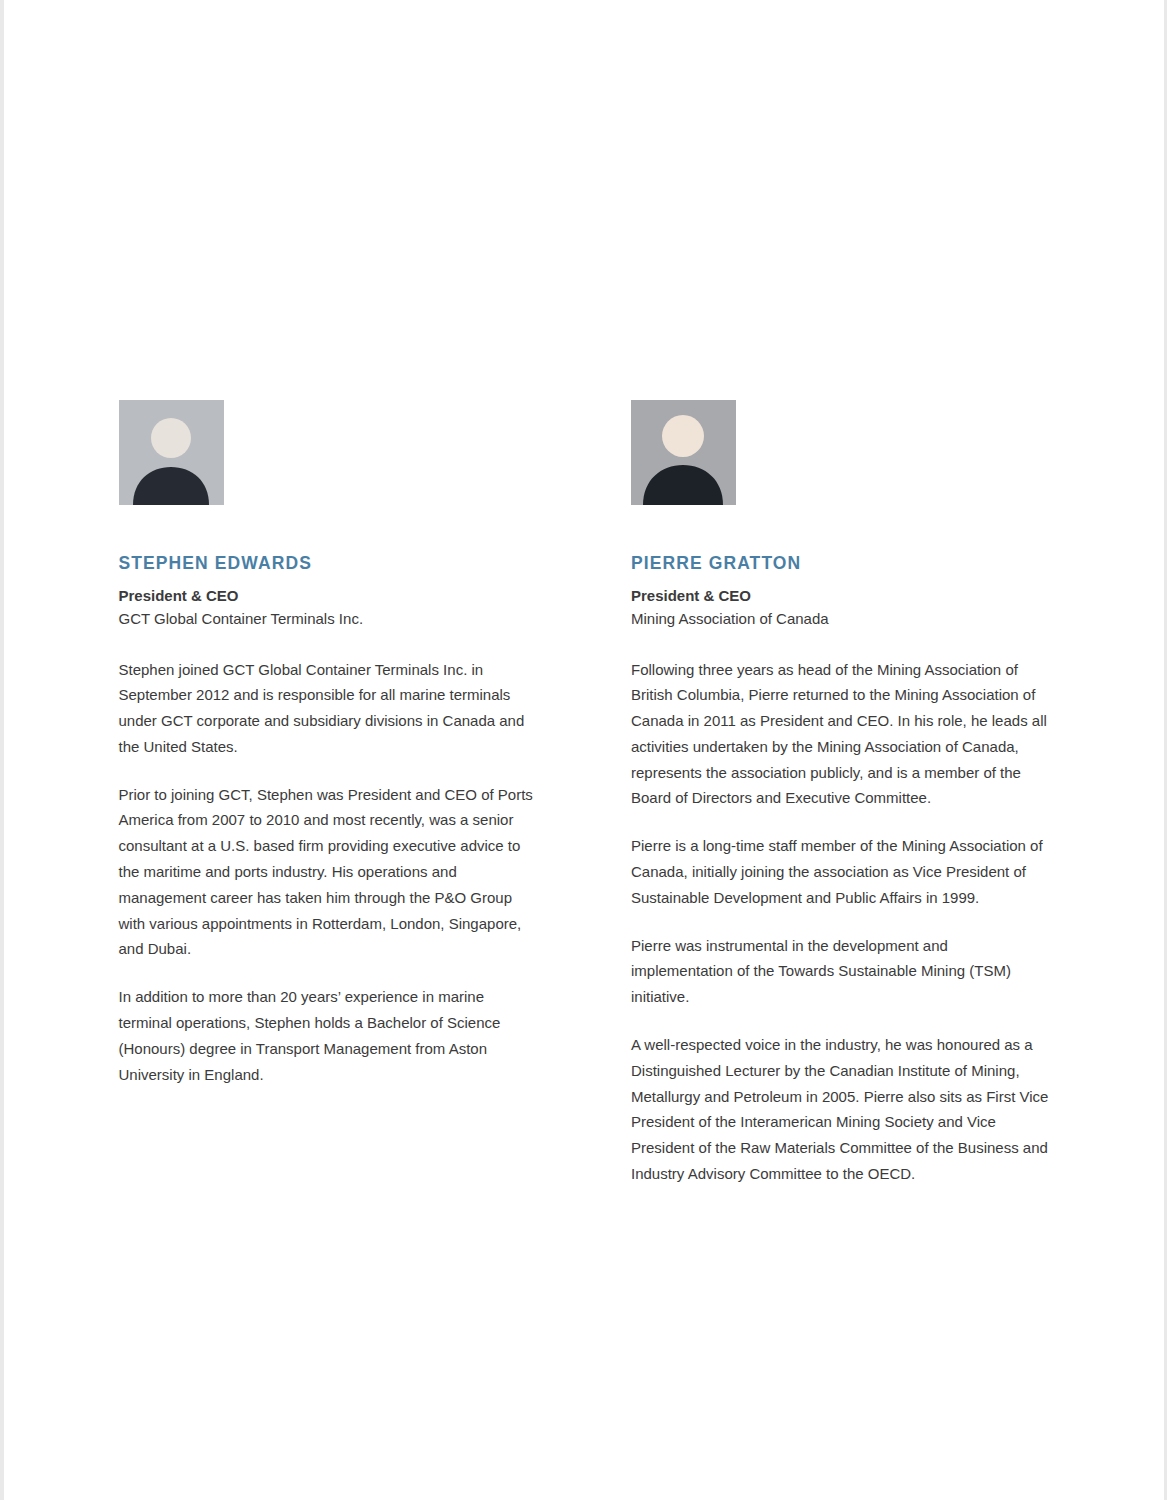Stephen Edwards
President & CEO
GCT Global Container Terminals Inc.
Stephen joined GCT Global Container Terminals Inc. in September 2012 and is responsible for all marine terminals under GCT corporate and subsidiary divisions in Canada and the United States.
Prior to joining GCT, Stephen was President and CEO of Ports America from 2007 to 2010 and most recently, was a senior consultant at a U.S. based firm providing executive advice to the maritime and ports industry. His operations and management career has taken him through the P&O Group with various appointments in Rotterdam, London, Singapore, and Dubai.
In addition to more than 20 years’ experience in marine terminal operations, Stephen holds a Bachelor of Science (Honours) degree in Transport Management from Aston University in England.
Pierre Gratton
President & CEO
Mining Association of Canada
Following three years as head of the Mining Association of British Columbia, Pierre returned to the Mining Association of Canada in 2011 as President and CEO. In his role, he leads all activities undertaken by the Mining Association of Canada, represents the association publicly, and is a member of the Board of Directors and Executive Committee.
Pierre is a long-time staff member of the Mining Association of Canada, initially joining the association as Vice President of Sustainable Development and Public Affairs in 1999.
Pierre was instrumental in the development and implementation of the Towards Sustainable Mining (TSM) initiative.
A well-respected voice in the industry, he was honoured as a Distinguished Lecturer by the Canadian Institute of Mining, Metallurgy and Petroleum in 2005. Pierre also sits as First Vice President of the Interamerican Mining Society and Vice President of the Raw Materials Committee of the Business and Industry Advisory Committee to the OECD.